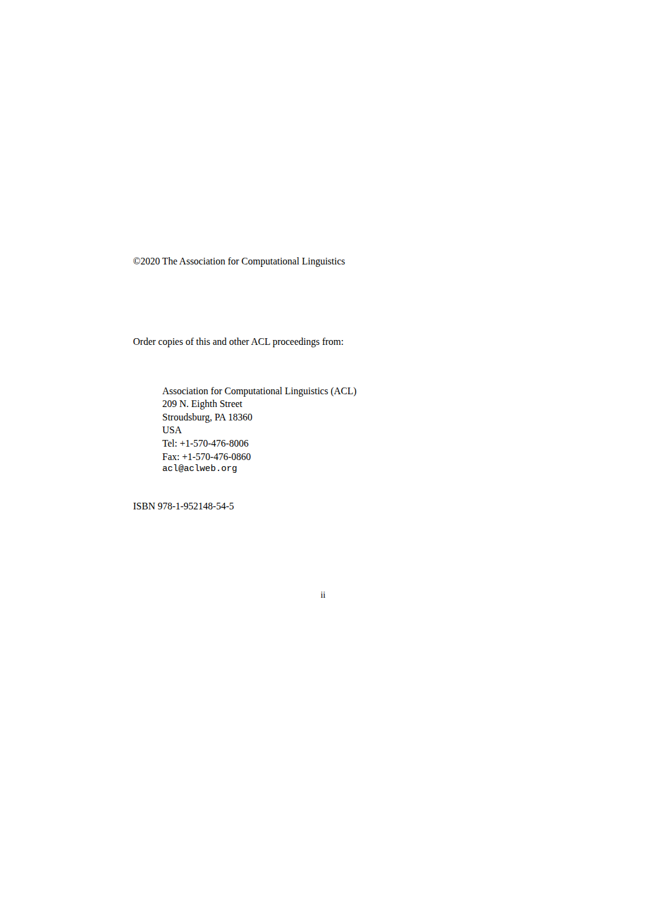©2020 The Association for Computational Linguistics
Order copies of this and other ACL proceedings from:
Association for Computational Linguistics (ACL) 209 N. Eighth Street Stroudsburg, PA 18360 USA Tel: +1-570-476-8006 Fax: +1-570-476-0860 acl@aclweb.org
ISBN 978-1-952148-54-5
ii